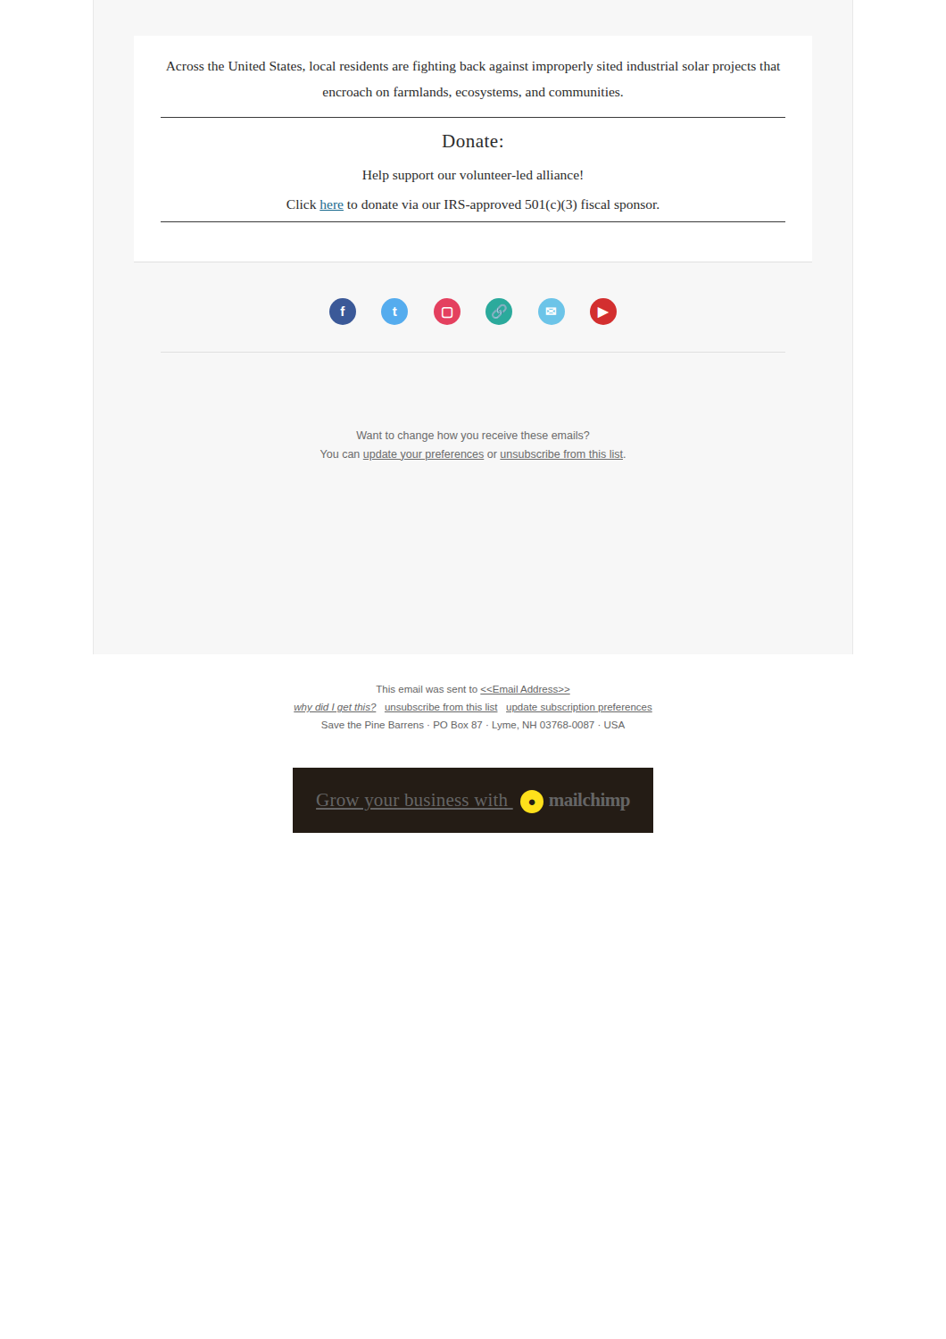Across the United States, local residents are fighting back against improperly sited industrial solar projects that encroach on farmlands, ecosystems, and communities.
Donate:
Help support our volunteer-led alliance!
Click here to donate via our IRS-approved 501(c)(3) fiscal sponsor.
f t ▢ 🔗 ✉ ▶
Want to change how you receive these emails?
You can update your preferences or unsubscribe from this list.
This email was sent to <<Email Address>>
why did I get this? unsubscribe from this list update subscription preferences
Save the Pine Barrens · PO Box 87 · Lyme, NH 03768-0087 · USA
Grow your business with ●mailchimp